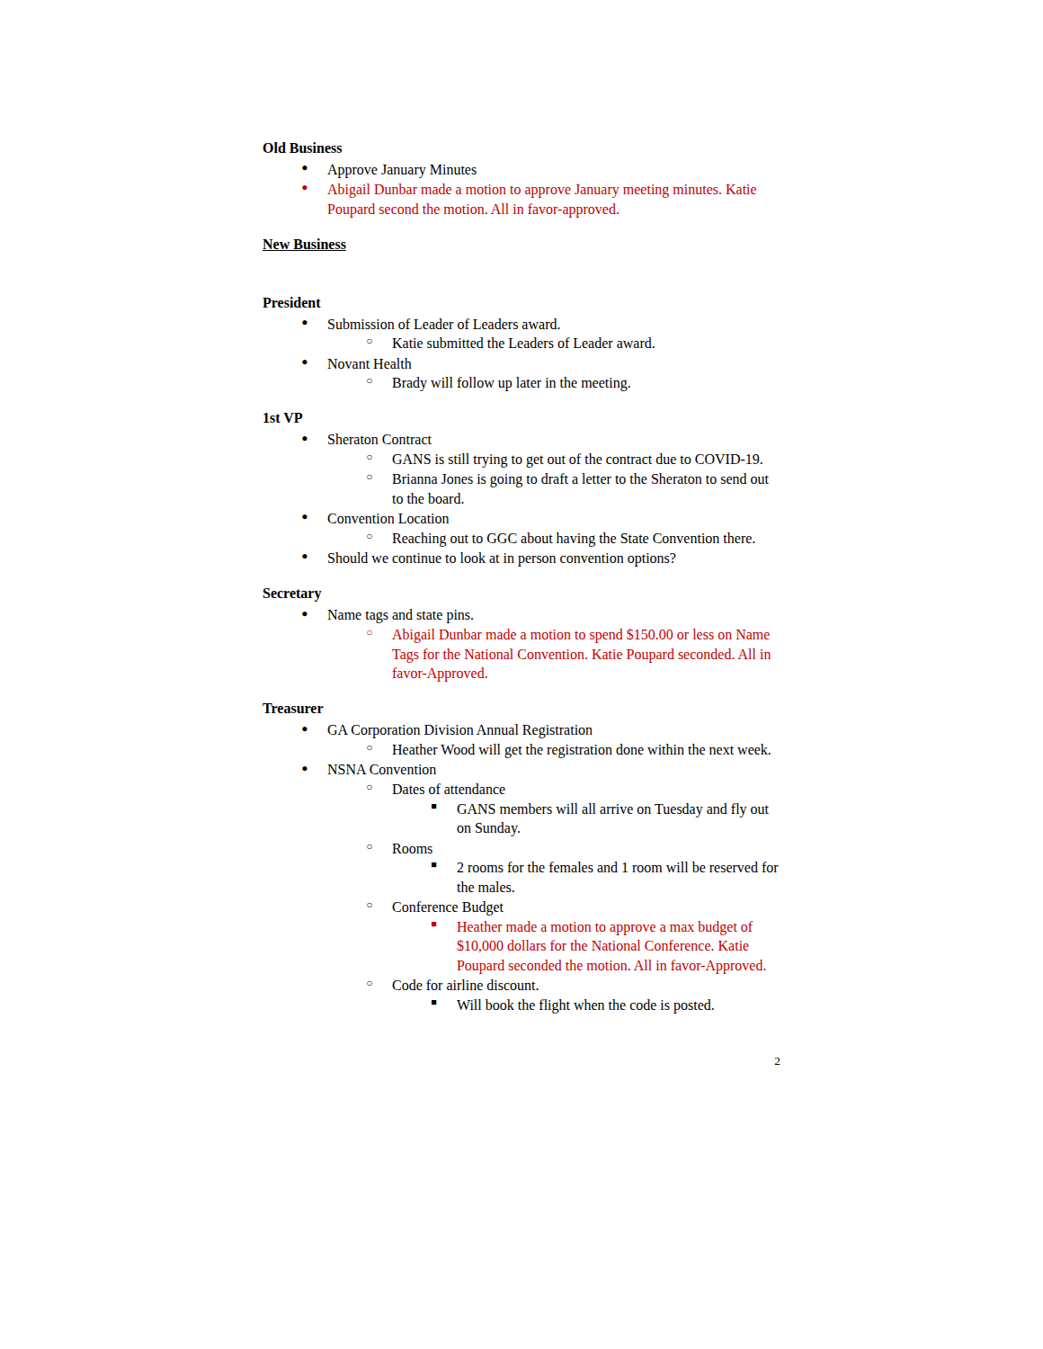Old Business
Approve January Minutes
Abigail Dunbar made a motion to approve January meeting minutes. Katie Poupard second the motion. All in favor-approved.
New Business
President
Submission of Leader of Leaders award.
Katie submitted the Leaders of Leader award.
Novant Health
Brady will follow up later in the meeting.
1st VP
Sheraton Contract
GANS is still trying to get out of the contract due to COVID-19.
Brianna Jones is going to draft a letter to the Sheraton to send out to the board.
Convention Location
Reaching out to GGC about having the State Convention there.
Should we continue to look at in person convention options?
Secretary
Name tags and state pins.
Abigail Dunbar made a motion to spend $150.00 or less on Name Tags for the National Convention. Katie Poupard seconded. All in favor-Approved.
Treasurer
GA Corporation Division Annual Registration
Heather Wood will get the registration done within the next week.
NSNA Convention
Dates of attendance
GANS members will all arrive on Tuesday and fly out on Sunday.
Rooms
2 rooms for the females and 1 room will be reserved for the males.
Conference Budget
Heather made a motion to approve a max budget of $10,000 dollars for the National Conference. Katie Poupard seconded the motion. All in favor-Approved.
Code for airline discount.
Will book the flight when the code is posted.
2